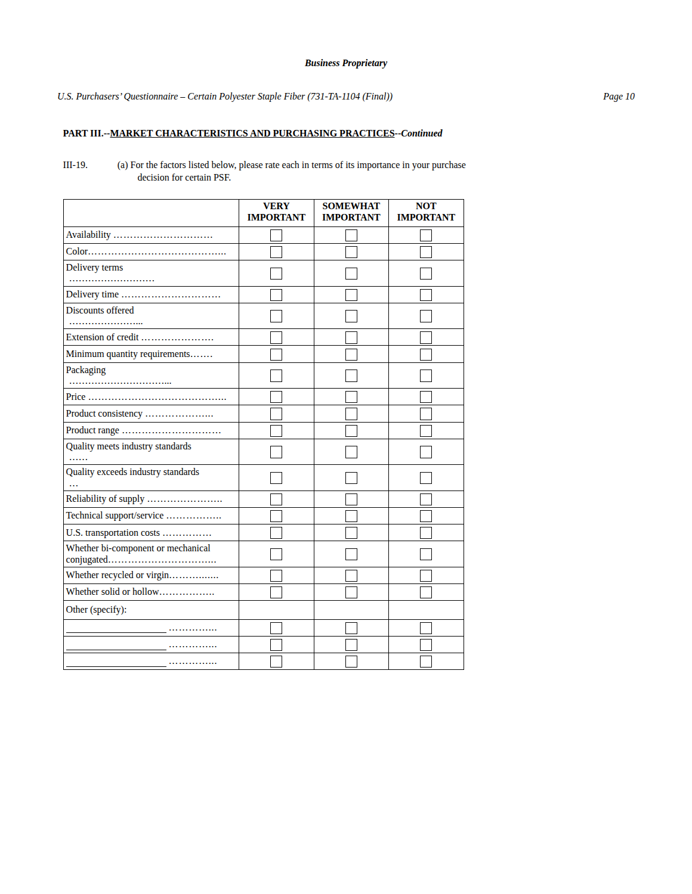Business Proprietary
U.S. Purchasers’ Questionnaire – Certain Polyester Staple Fiber (731-TA-1104 (Final)) Page 10
PART III.--MARKET CHARACTERISTICS AND PURCHASING PRACTICES--Continued
III-19.
(a) For the factors listed below, please rate each in terms of its importance in your purchase decision for certain PSF.
| | VERY IMPORTANT | SOMEWHAT IMPORTANT | NOT IMPORTANT |
| --- | --- | --- | --- |
| Availability ………………………… | | | |
| Color …………………………………... | | | |
| Delivery terms ……………………… | | | |
| Delivery time ………………………… | | | |
| Discounts offered …………………... | | | |
| Extension of credit …………………. | | | |
| Minimum quantity requirements ……. | | | |
| Packaging …………………………... | | | |
| Price …………………………………... | | | |
| Product consistency ………………... | | | |
| Product range ………………………… | | | |
| Quality meets industry standards …… | | | |
| Quality exceeds industry standards … | | | |
| Reliability of supply ………………….. | | | |
| Technical support/service …………….. | | | |
| U.S. transportation costs …………… | | | |
| Whether bi-component or mechanical conjugated …………………………... | | | |
| Whether recycled or virgin ………....... | | | |
| Whether solid or hollow …………….. | | | |
| Other (specify): | | | |
| …………... | | | |
| …………... | | | |
| …………... | | | |